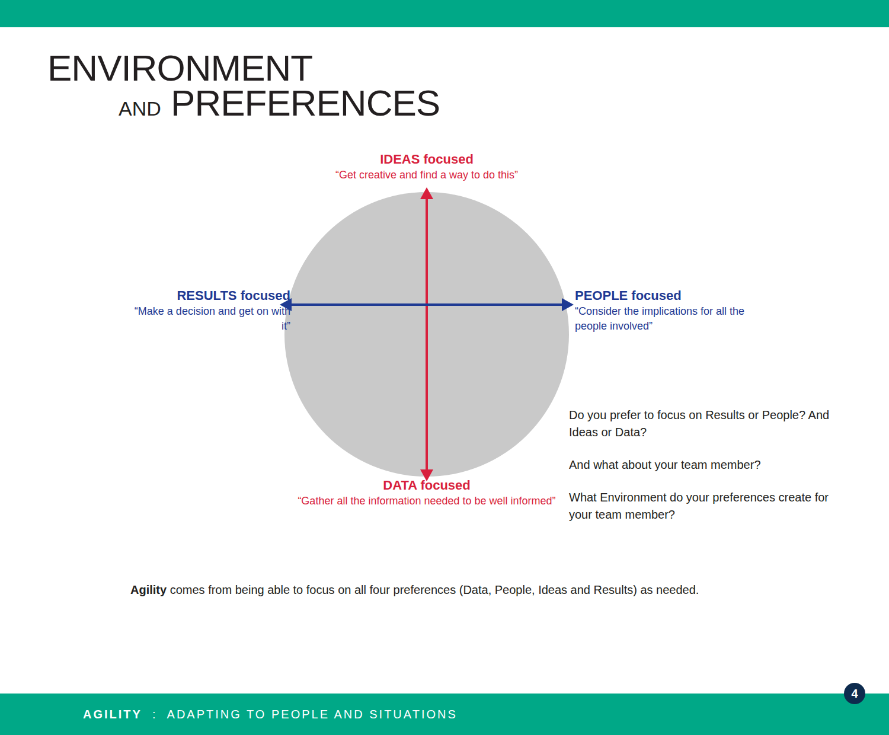ENVIRONMENT AND PREFERENCES
IDEAS focused “Get creative and find a way to do this”
DATA focused “Gather all the information needed to be well informed”
RESULTS focused “Make a decision and get on with it”
PEOPLE focused “Consider the implications for all the people involved”
Do you prefer to focus on Results or People? And Ideas or Data?
And what about your team member?
What Environment do your preferences create for your team member?
Agility comes from being able to focus on all four preferences (Data, People, Ideas and Results) as needed.
AGILITY : ADAPTING TO PEOPLE AND SITUATIONS
4